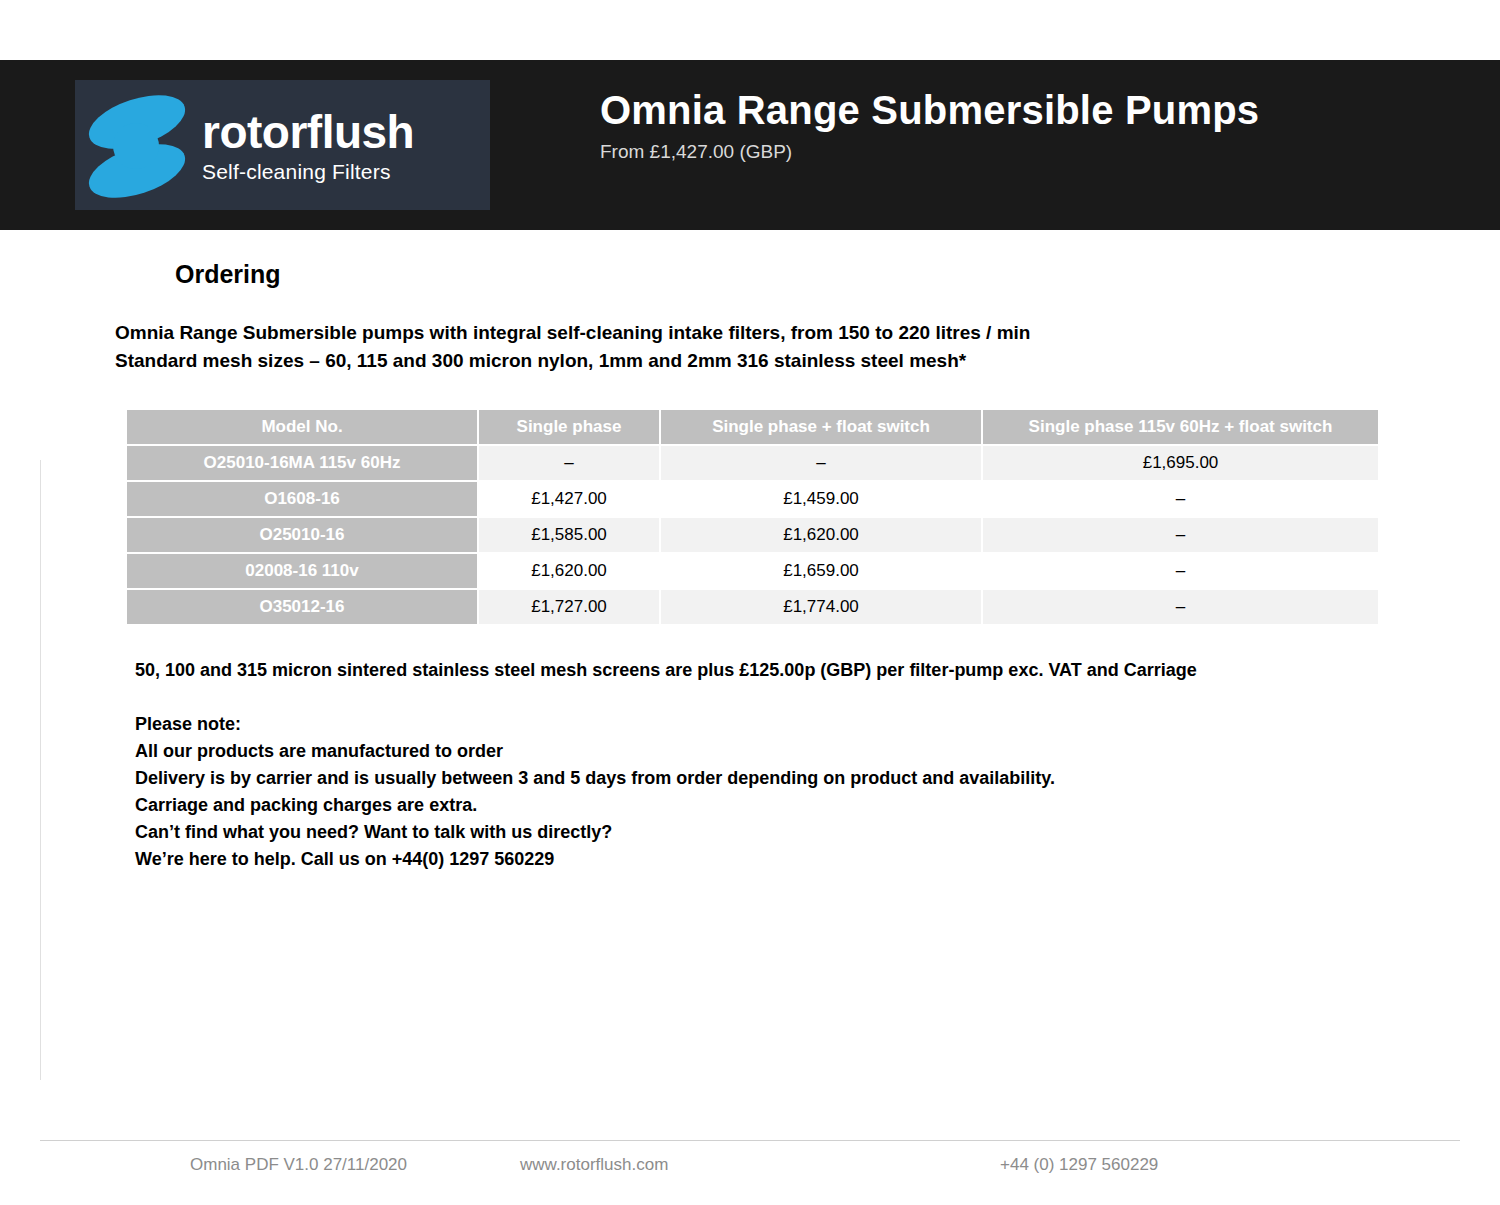rotorflush
Self-cleaning Filters
Omnia Range Submersible Pumps
From £1,427.00 (GBP)
Ordering
Omnia Range Submersible pumps with integral self-cleaning intake filters, from 150 to 220 litres / min
Standard mesh sizes – 60, 115 and 300 micron nylon, 1mm and 2mm 316 stainless steel mesh*
| Model No. | Single phase | Single phase + float switch | Single phase 115v 60Hz + float switch |
| --- | --- | --- | --- |
| O25010-16MA 115v 60Hz | – | – | £1,695.00 |
| O1608-16 | £1,427.00 | £1,459.00 | – |
| O25010-16 | £1,585.00 | £1,620.00 | – |
| 02008-16 110v | £1,620.00 | £1,659.00 | – |
| O35012-16 | £1,727.00 | £1,774.00 | – |
50, 100 and 315 micron sintered stainless steel mesh screens are plus £125.00p (GBP) per filter-pump exc. VAT and Carriage
Please note:
All our products are manufactured to order
Delivery is by carrier and is usually between 3 and 5 days from order depending on product and availability.
Carriage and packing charges are extra.
Can’t find what you need? Want to talk with us directly?
We’re here to help. Call us on +44(0) 1297 560229
Omnia PDF V1.0 27/11/2020
www.rotorflush.com
+44 (0) 1297 560229